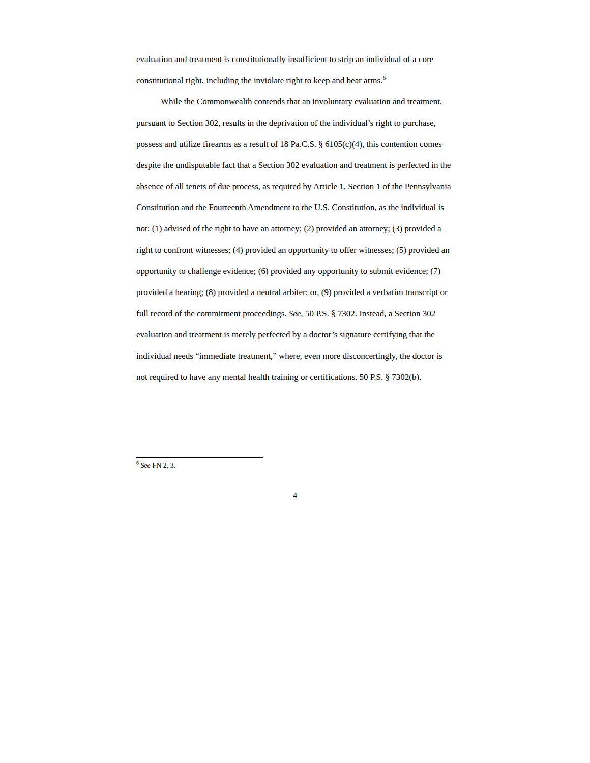evaluation and treatment is constitutionally insufficient to strip an individual of a core constitutional right, including the inviolate right to keep and bear arms.6
While the Commonwealth contends that an involuntary evaluation and treatment, pursuant to Section 302, results in the deprivation of the individual’s right to purchase, possess and utilize firearms as a result of 18 Pa.C.S. § 6105(c)(4), this contention comes despite the undisputable fact that a Section 302 evaluation and treatment is perfected in the absence of all tenets of due process, as required by Article 1, Section 1 of the Pennsylvania Constitution and the Fourteenth Amendment to the U.S. Constitution, as the individual is not: (1) advised of the right to have an attorney; (2) provided an attorney; (3) provided a right to confront witnesses; (4) provided an opportunity to offer witnesses; (5) provided an opportunity to challenge evidence; (6) provided any opportunity to submit evidence; (7) provided a hearing; (8) provided a neutral arbiter; or, (9) provided a verbatim transcript or full record of the commitment proceedings. See, 50 P.S. § 7302. Instead, a Section 302 evaluation and treatment is merely perfected by a doctor’s signature certifying that the individual needs “immediate treatment,” where, even more disconcertingly, the doctor is not required to have any mental health training or certifications. 50 P.S. § 7302(b).
6 See FN 2, 3.
4